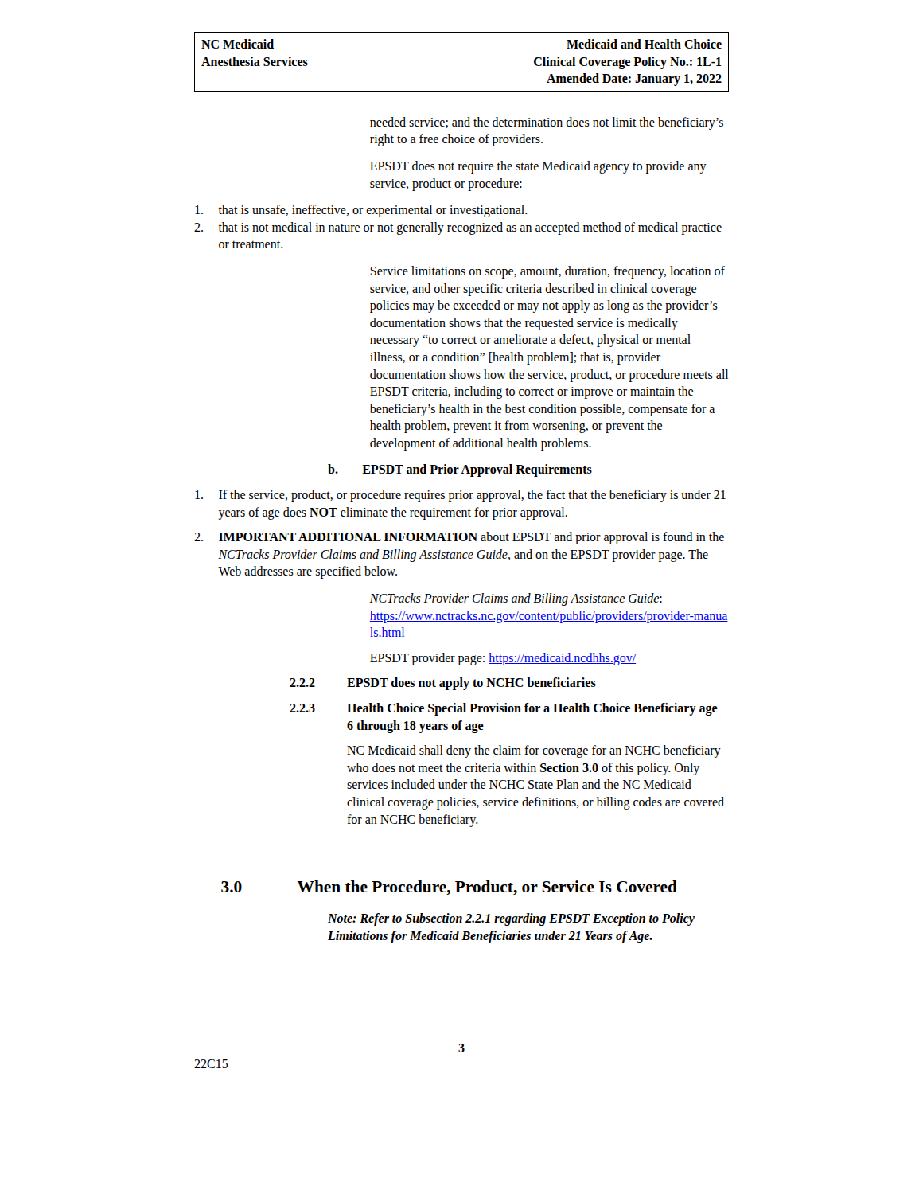| NC Medicaid | Medicaid and Health Choice |
| Anesthesia Services | Clinical Coverage Policy No.: 1L-1 |
| | Amended Date: January 1, 2022 |
needed service; and the determination does not limit the beneficiary’s right to a free choice of providers.
EPSDT does not require the state Medicaid agency to provide any service, product or procedure:
1. that is unsafe, ineffective, or experimental or investigational.
2. that is not medical in nature or not generally recognized as an accepted method of medical practice or treatment.
Service limitations on scope, amount, duration, frequency, location of service, and other specific criteria described in clinical coverage policies may be exceeded or may not apply as long as the provider’s documentation shows that the requested service is medically necessary “to correct or ameliorate a defect, physical or mental illness, or a condition” [health problem]; that is, provider documentation shows how the service, product, or procedure meets all EPSDT criteria, including to correct or improve or maintain the beneficiary’s health in the best condition possible, compensate for a health problem, prevent it from worsening, or prevent the development of additional health problems.
b. EPSDT and Prior Approval Requirements
1. If the service, product, or procedure requires prior approval, the fact that the beneficiary is under 21 years of age does NOT eliminate the requirement for prior approval.
2. IMPORTANT ADDITIONAL INFORMATION about EPSDT and prior approval is found in the NCTracks Provider Claims and Billing Assistance Guide, and on the EPSDT provider page. The Web addresses are specified below.
NCTracks Provider Claims and Billing Assistance Guide:
https://www.nctracks.nc.gov/content/public/providers/provider-manuals.html
EPSDT provider page: https://medicaid.ncdhhs.gov/
2.2.2 EPSDT does not apply to NCHC beneficiaries
2.2.3 Health Choice Special Provision for a Health Choice Beneficiary age 6 through 18 years of age
NC Medicaid shall deny the claim for coverage for an NCHC beneficiary who does not meet the criteria within Section 3.0 of this policy. Only services included under the NCHC State Plan and the NC Medicaid clinical coverage policies, service definitions, or billing codes are covered for an NCHC beneficiary.
3.0 When the Procedure, Product, or Service Is Covered
Note: Refer to Subsection 2.2.1 regarding EPSDT Exception to Policy Limitations for Medicaid Beneficiaries under 21 Years of Age.
3
22C15